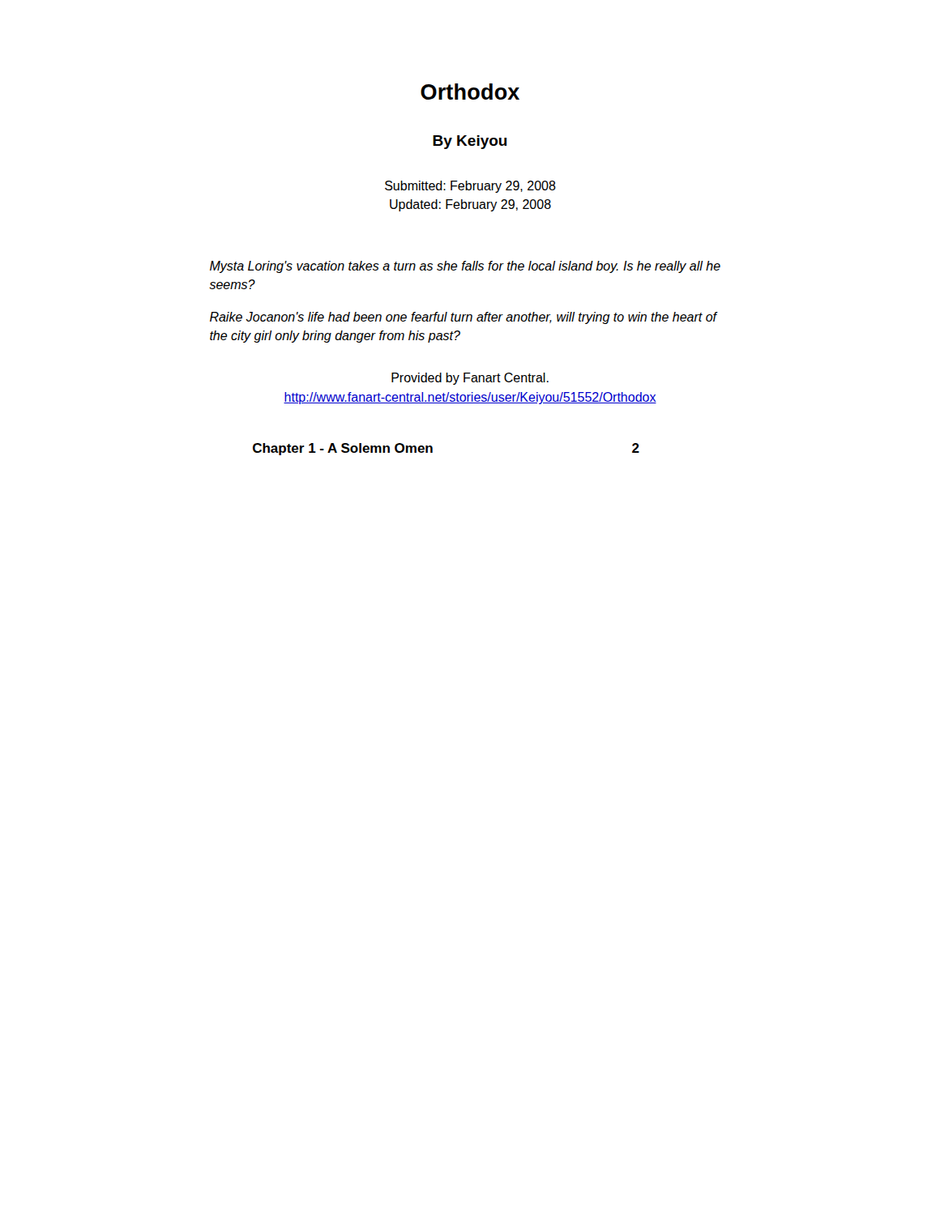Orthodox
By Keiyou
Submitted: February 29, 2008
Updated: February 29, 2008
Mysta Loring's vacation takes a turn as she falls for the local island boy. Is he really all he seems?
Raike Jocanon's life had been one fearful turn after another, will trying to win the heart of the city girl only bring danger from his past?
Provided by Fanart Central.
http://www.fanart-central.net/stories/user/Keiyou/51552/Orthodox
Chapter 1 - A Solemn Omen 2